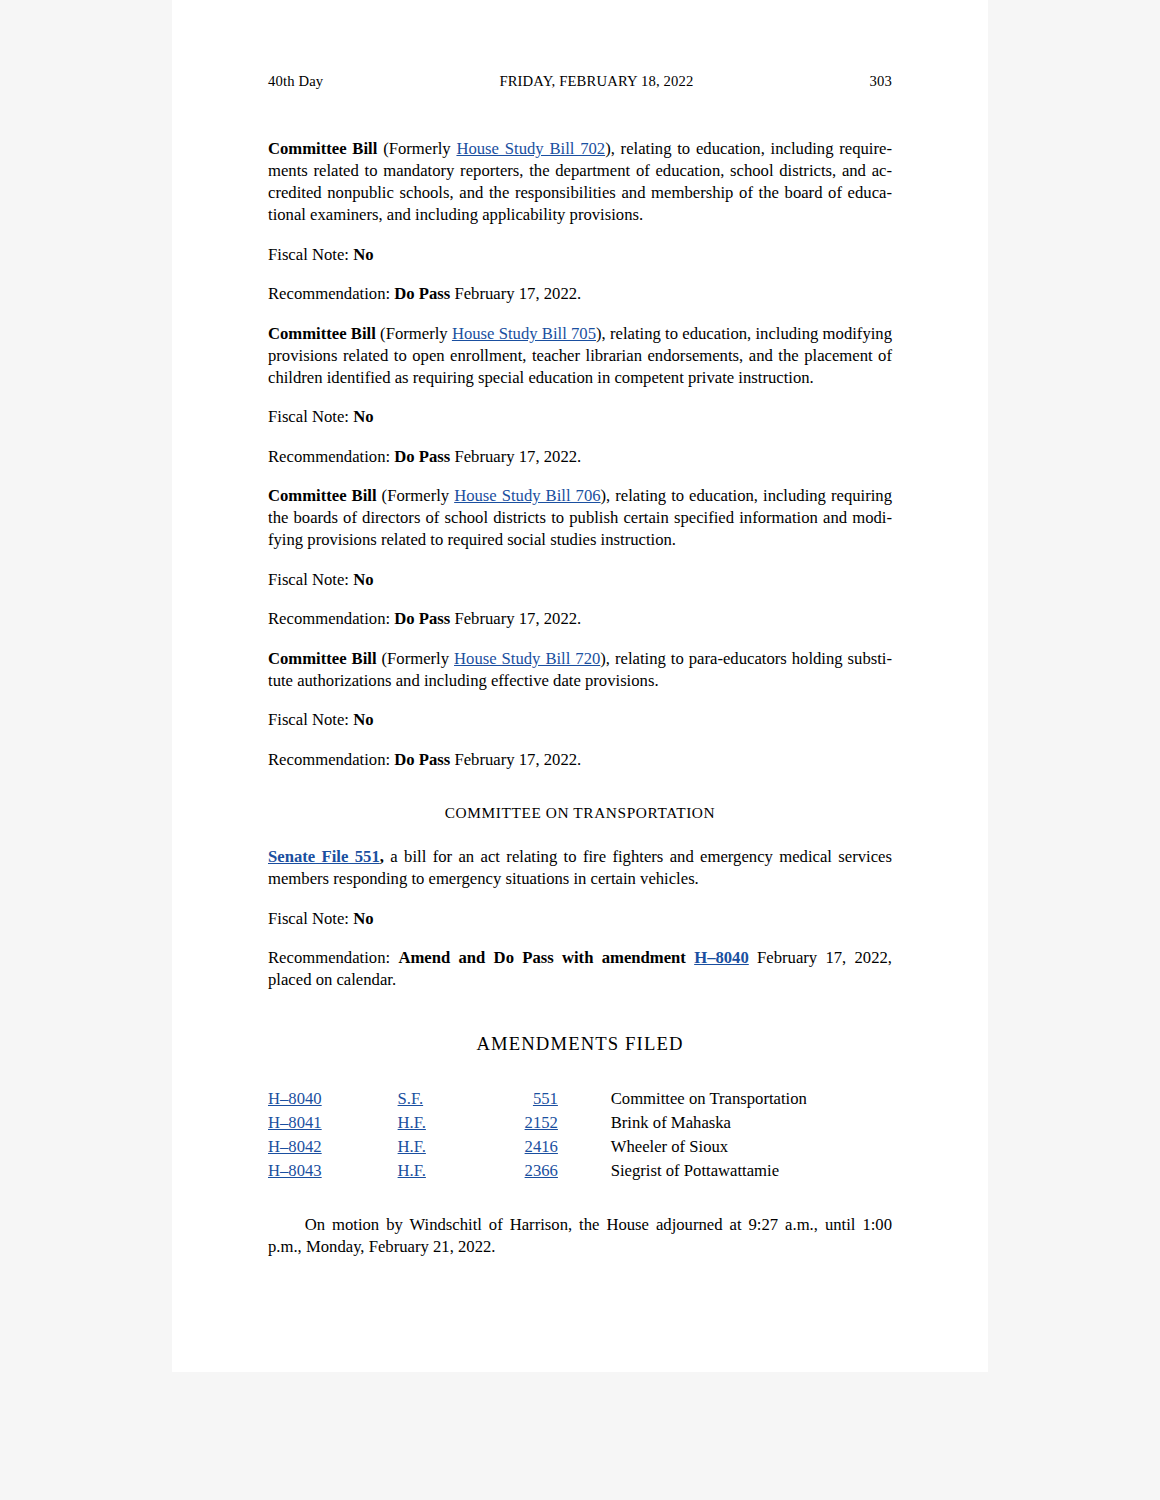40th Day FRIDAY, FEBRUARY 18, 2022 303
Committee Bill (Formerly House Study Bill 702), relating to education, including requirements related to mandatory reporters, the department of education, school districts, and accredited nonpublic schools, and the responsibilities and membership of the board of educational examiners, and including applicability provisions.
Fiscal Note: No
Recommendation: Do Pass February 17, 2022.
Committee Bill (Formerly House Study Bill 705), relating to education, including modifying provisions related to open enrollment, teacher librarian endorsements, and the placement of children identified as requiring special education in competent private instruction.
Fiscal Note: No
Recommendation: Do Pass February 17, 2022.
Committee Bill (Formerly House Study Bill 706), relating to education, including requiring the boards of directors of school districts to publish certain specified information and modifying provisions related to required social studies instruction.
Fiscal Note: No
Recommendation: Do Pass February 17, 2022.
Committee Bill (Formerly House Study Bill 720), relating to para-educators holding substitute authorizations and including effective date provisions.
Fiscal Note: No
Recommendation: Do Pass February 17, 2022.
Committee on Transportation
Senate File 551, a bill for an act relating to fire fighters and emergency medical services members responding to emergency situations in certain vehicles.
Fiscal Note: No
Recommendation: Amend and Do Pass with amendment H–8040 February 17, 2022, placed on calendar.
Amendments Filed
| H–8040 | S.F. | 551 | Committee on Transportation |
| H–8041 | H.F. | 2152 | Brink of Mahaska |
| H–8042 | H.F. | 2416 | Wheeler of Sioux |
| H–8043 | H.F. | 2366 | Siegrist of Pottawattamie |
On motion by Windschitl of Harrison, the House adjourned at 9:27 a.m., until 1:00 p.m., Monday, February 21, 2022.